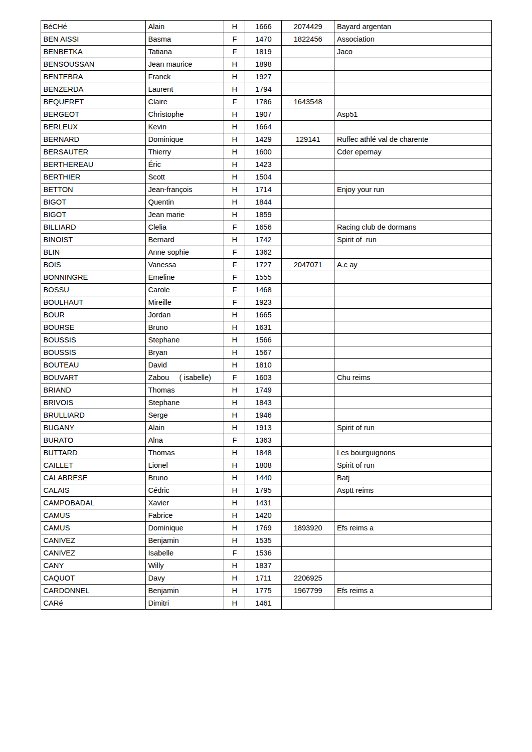| BéCHé | Alain | H | 1666 | 2074429 | Bayard argentan |
| BEN AISSI | Basma | F | 1470 | 1822456 | Association |
| BENBETKA | Tatiana | F | 1819 | | Jaco |
| BENSOUSSAN | Jean maurice | H | 1898 | | |
| BENTEBRA | Franck | H | 1927 | | |
| BENZERDA | Laurent | H | 1794 | | |
| BEQUERET | Claire | F | 1786 | 1643548 | |
| BERGEOT | Christophe | H | 1907 | | Asp51 |
| BERLEUX | Kevin | H | 1664 | | |
| BERNARD | Dominique | H | 1429 | 129141 | Ruffec athlé val de charente |
| BERSAUTER | Thierry | H | 1600 | | Cder epernay |
| BERTHEREAU | Éric | H | 1423 | | |
| BERTHIER | Scott | H | 1504 | | |
| BETTON | Jean-françois | H | 1714 | | Enjoy your run |
| BIGOT | Quentin | H | 1844 | | |
| BIGOT | Jean marie | H | 1859 | | |
| BILLIARD | Clelia | F | 1656 | | Racing club de dormans |
| BINOIST | Bernard | H | 1742 | | Spirit of run |
| BLIN | Anne sophie | F | 1362 | | |
| BOIS | Vanessa | F | 1727 | 2047071 | A.c ay |
| BONNINGRE | Emeline | F | 1555 | | |
| BOSSU | Carole | F | 1468 | | |
| BOULHAUT | Mireille | F | 1923 | | |
| BOUR | Jordan | H | 1665 | | |
| BOURSE | Bruno | H | 1631 | | |
| BOUSSIS | Stephane | H | 1566 | | |
| BOUSSIS | Bryan | H | 1567 | | |
| BOUTEAU | David | H | 1810 | | |
| BOUVART | Zabou ( isabelle) | F | 1603 | | Chu reims |
| BRIAND | Thomas | H | 1749 | | |
| BRIVOIS | Stephane | H | 1843 | | |
| BRULLIARD | Serge | H | 1946 | | |
| BUGANY | Alain | H | 1913 | | Spirit of run |
| BURATO | Alna | F | 1363 | | |
| BUTTARD | Thomas | H | 1848 | | Les bourguignons |
| CAILLET | Lionel | H | 1808 | | Spirit of run |
| CALABRESE | Bruno | H | 1440 | | Batj |
| CALAIS | Cédric | H | 1795 | | Asptt reims |
| CAMPOBADAL | Xavier | H | 1431 | | |
| CAMUS | Fabrice | H | 1420 | | |
| CAMUS | Dominique | H | 1769 | 1893920 | Efs reims a |
| CANIVEZ | Benjamin | H | 1535 | | |
| CANIVEZ | Isabelle | F | 1536 | | |
| CANY | Willy | H | 1837 | | |
| CAQUOT | Davy | H | 1711 | 2206925 | |
| CARDONNEL | Benjamin | H | 1775 | 1967799 | Efs reims a |
| CARé | Dimitri | H | 1461 | | |